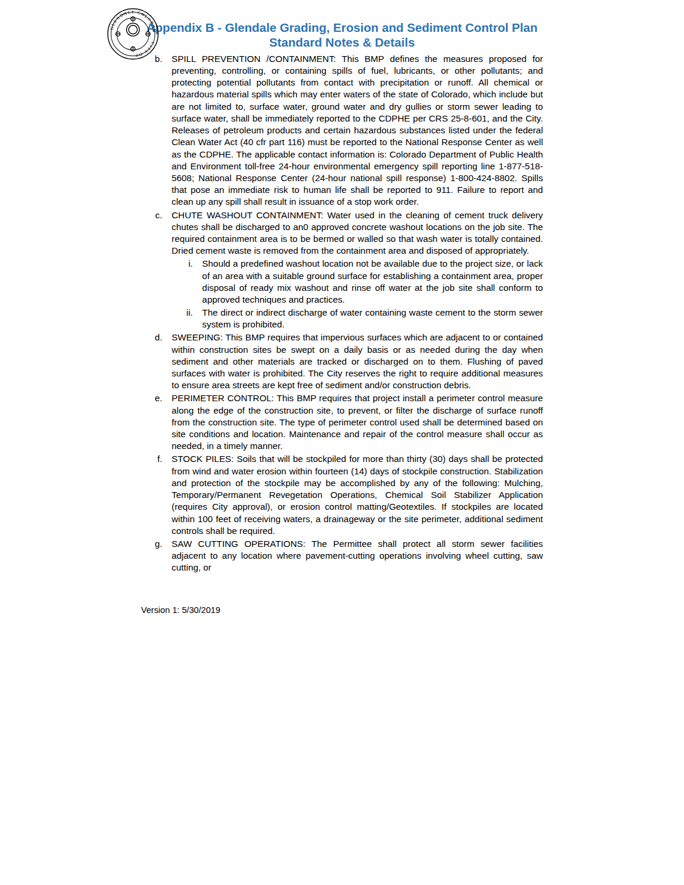GLENDALE COLORADO CITY OF
Appendix B - Glendale Grading, Erosion and Sediment Control Plan Standard Notes & Details
SPILL PREVENTION /CONTAINMENT: This BMP defines the measures proposed for preventing, controlling, or containing spills of fuel, lubricants, or other pollutants; and protecting potential pollutants from contact with precipitation or runoff. All chemical or hazardous material spills which may enter waters of the state of Colorado, which include but are not limited to, surface water, ground water and dry gullies or storm sewer leading to surface water, shall be immediately reported to the CDPHE per CRS 25-8-601, and the City. Releases of petroleum products and certain hazardous substances listed under the federal Clean Water Act (40 cfr part 116) must be reported to the National Response Center as well as the CDPHE. The applicable contact information is: Colorado Department of Public Health and Environment toll-free 24-hour environmental emergency spill reporting line 1-877-518-5608; National Response Center (24-hour national spill response) 1-800-424-8802. Spills that pose an immediate risk to human life shall be reported to 911. Failure to report and clean up any spill shall result in issuance of a stop work order.
CHUTE WASHOUT CONTAINMENT: Water used in the cleaning of cement truck delivery chutes shall be discharged to an0 approved concrete washout locations on the job site. The required containment area is to be bermed or walled so that wash water is totally contained. Dried cement waste is removed from the containment area and disposed of appropriately.
Should a predefined washout location not be available due to the project size, or lack of an area with a suitable ground surface for establishing a containment area, proper disposal of ready mix washout and rinse off water at the job site shall conform to approved techniques and practices.
The direct or indirect discharge of water containing waste cement to the storm sewer system is prohibited.
SWEEPING: This BMP requires that impervious surfaces which are adjacent to or contained within construction sites be swept on a daily basis or as needed during the day when sediment and other materials are tracked or discharged on to them. Flushing of paved surfaces with water is prohibited. The City reserves the right to require additional measures to ensure area streets are kept free of sediment and/or construction debris.
PERIMETER CONTROL: This BMP requires that project install a perimeter control measure along the edge of the construction site, to prevent, or filter the discharge of surface runoff from the construction site. The type of perimeter control used shall be determined based on site conditions and location. Maintenance and repair of the control measure shall occur as needed, in a timely manner.
STOCK PILES: Soils that will be stockpiled for more than thirty (30) days shall be protected from wind and water erosion within fourteen (14) days of stockpile construction. Stabilization and protection of the stockpile may be accomplished by any of the following: Mulching, Temporary/Permanent Revegetation Operations, Chemical Soil Stabilizer Application (requires City approval), or erosion control matting/Geotextiles. If stockpiles are located within 100 feet of receiving waters, a drainageway or the site perimeter, additional sediment controls shall be required.
SAW CUTTING OPERATIONS: The Permittee shall protect all storm sewer facilities adjacent to any location where pavement-cutting operations involving wheel cutting, saw cutting, or
Version 1: 5/30/2019